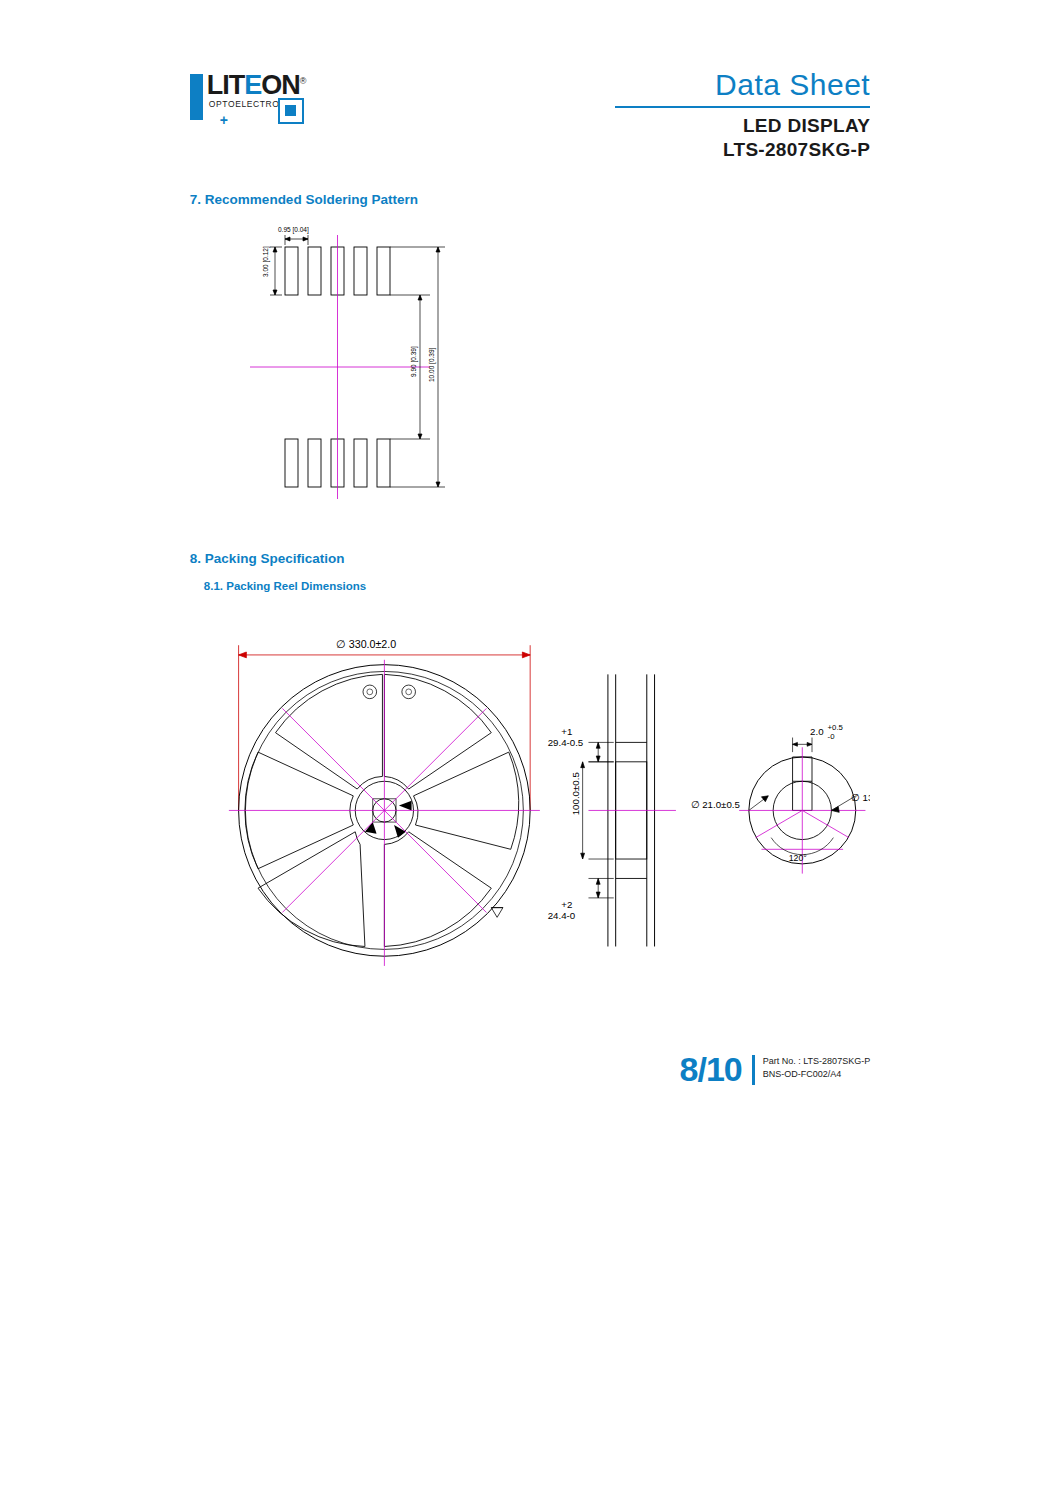LITEON®
OPTOELECTRONICS
+
Data Sheet
LED DISPLAY
LTS-2807SKG-P
7. Recommended Soldering Pattern
0.95 [0.04] 3.00 [0.12] 9.90 [0.39] 10.00 [0.39]
8. Packing Specification
8.1. Packing Reel Dimensions
∅ 330.0±2.0 +1 29.4-0.5 100.0±0.5 +2 24.4-0 120° ∅ 21.0±0.5 2.0 +0.5 -0 ∅ 13.0 +0.5 -0.2
8/10
Part No. : LTS-2807SKG-P
BNS-OD-FC002/A4